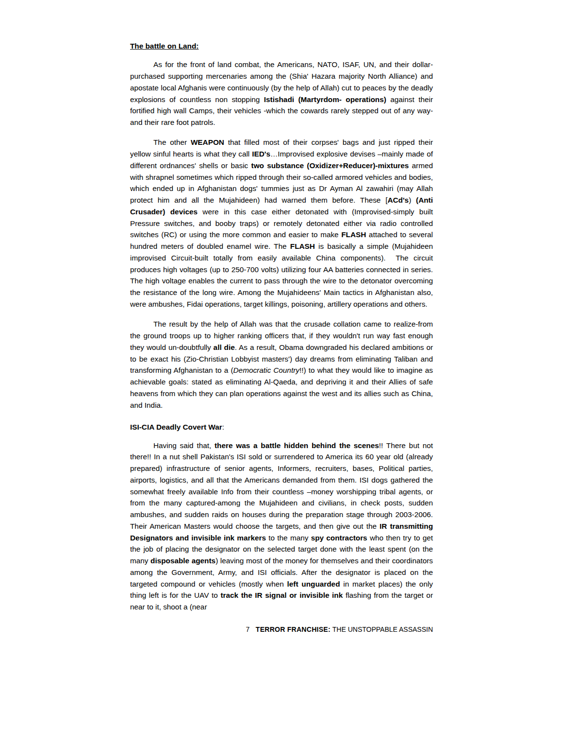The battle on Land:
As for the front of land combat, the Americans, NATO, ISAF, UN, and their dollar-purchased supporting mercenaries among the (Shia' Hazara majority North Alliance) and apostate local Afghanis were continuously (by the help of Allah) cut to peaces by the deadly explosions of countless non stopping Istishadi (Martyrdom- operations) against their fortified high wall Camps, their vehicles -which the cowards rarely stepped out of any way- and their rare foot patrols.
The other WEAPON that filled most of their corpses' bags and just ripped their yellow sinful hearts is what they call IED's…Improvised explosive devises –mainly made of different ordnances' shells or basic two substance (Oxidizer+Reducer)-mixtures armed with shrapnel sometimes which ripped through their so-called armored vehicles and bodies, which ended up in Afghanistan dogs' tummies just as Dr Ayman Al zawahiri (may Allah protect him and all the Mujahideen) had warned them before. These [ACd's) (Anti Crusader) devices were in this case either detonated with (Improvised-simply built Pressure switches, and booby traps) or remotely detonated either via radio controlled switches (RC) or using the more common and easier to make FLASH attached to several hundred meters of doubled enamel wire. The FLASH is basically a simple (Mujahideen improvised Circuit-built totally from easily available China components). The circuit produces high voltages (up to 250-700 volts) utilizing four AA batteries connected in series. The high voltage enables the current to pass through the wire to the detonator overcoming the resistance of the long wire. Among the Mujahideens' Main tactics in Afghanistan also, were ambushes, Fidai operations, target killings, poisoning, artillery operations and others.
The result by the help of Allah was that the crusade collation came to realize-from the ground troops up to higher ranking officers that, if they wouldn't run way fast enough they would un-doubtfully all die. As a result, Obama downgraded his declared ambitions or to be exact his (Zio-Christian Lobbyist masters') day dreams from eliminating Taliban and transforming Afghanistan to a (Democratic Country!!) to what they would like to imagine as achievable goals: stated as eliminating Al-Qaeda, and depriving it and their Allies of safe heavens from which they can plan operations against the west and its allies such as China, and India.
ISI-CIA Deadly Covert War:
Having said that, there was a battle hidden behind the scenes!! There but not there!! In a nut shell Pakistan's ISI sold or surrendered to America its 60 year old (already prepared) infrastructure of senior agents, Informers, recruiters, bases, Political parties, airports, logistics, and all that the Americans demanded from them. ISI dogs gathered the somewhat freely available Info from their countless –money worshipping tribal agents, or from the many captured-among the Mujahideen and civilians, in check posts, sudden ambushes, and sudden raids on houses during the preparation stage through 2003-2006. Their American Masters would choose the targets, and then give out the IR transmitting Designators and invisible ink markers to the many spy contractors who then try to get the job of placing the designator on the selected target done with the least spent (on the many disposable agents) leaving most of the money for themselves and their coordinators among the Government, Army, and ISI officials. After the designator is placed on the targeted compound or vehicles (mostly when left unguarded in market places) the only thing left is for the UAV to track the IR signal or invisible ink flashing from the target or near to it, shoot a (near
7 TERROR FRANCHISE: THE UNSTOPPABLE ASSASSIN